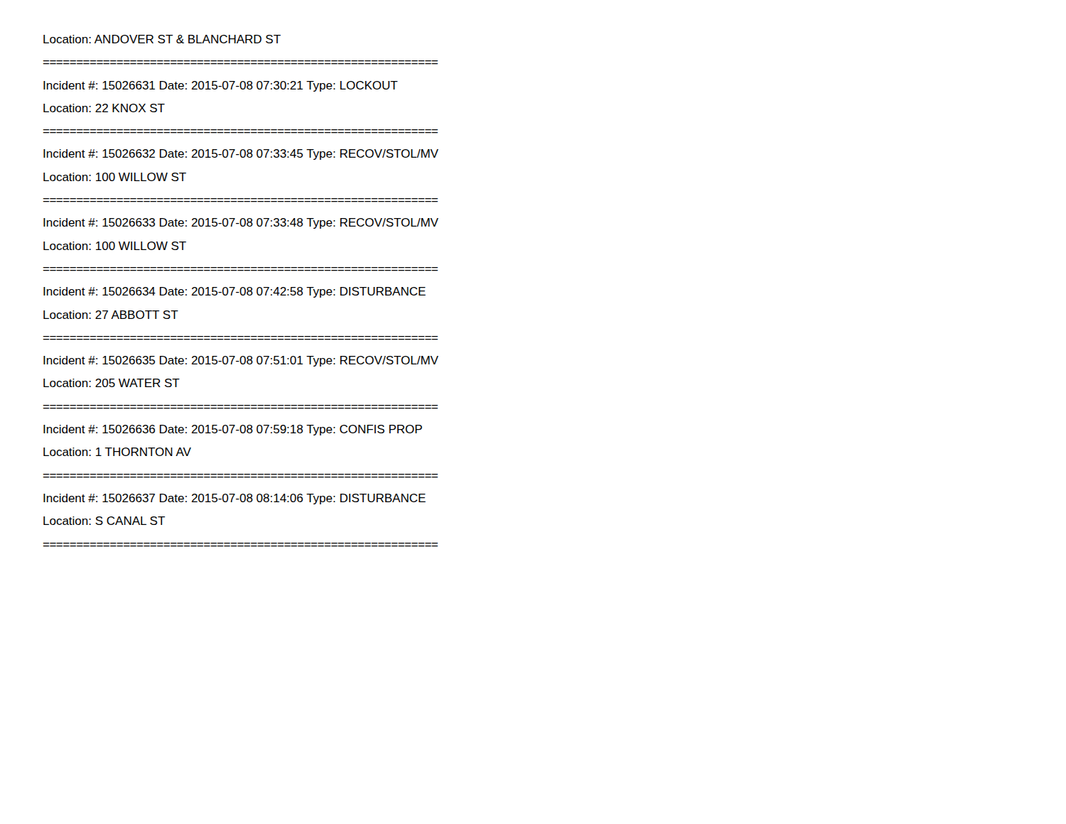Location: ANDOVER ST & BLANCHARD ST
===========================================================
Incident #: 15026631 Date: 2015-07-08 07:30:21 Type: LOCKOUT
Location: 22 KNOX ST
===========================================================
Incident #: 15026632 Date: 2015-07-08 07:33:45 Type: RECOV/STOL/MV
Location: 100 WILLOW ST
===========================================================
Incident #: 15026633 Date: 2015-07-08 07:33:48 Type: RECOV/STOL/MV
Location: 100 WILLOW ST
===========================================================
Incident #: 15026634 Date: 2015-07-08 07:42:58 Type: DISTURBANCE
Location: 27 ABBOTT ST
===========================================================
Incident #: 15026635 Date: 2015-07-08 07:51:01 Type: RECOV/STOL/MV
Location: 205 WATER ST
===========================================================
Incident #: 15026636 Date: 2015-07-08 07:59:18 Type: CONFIS PROP
Location: 1 THORNTON AV
===========================================================
Incident #: 15026637 Date: 2015-07-08 08:14:06 Type: DISTURBANCE
Location: S CANAL ST
===========================================================